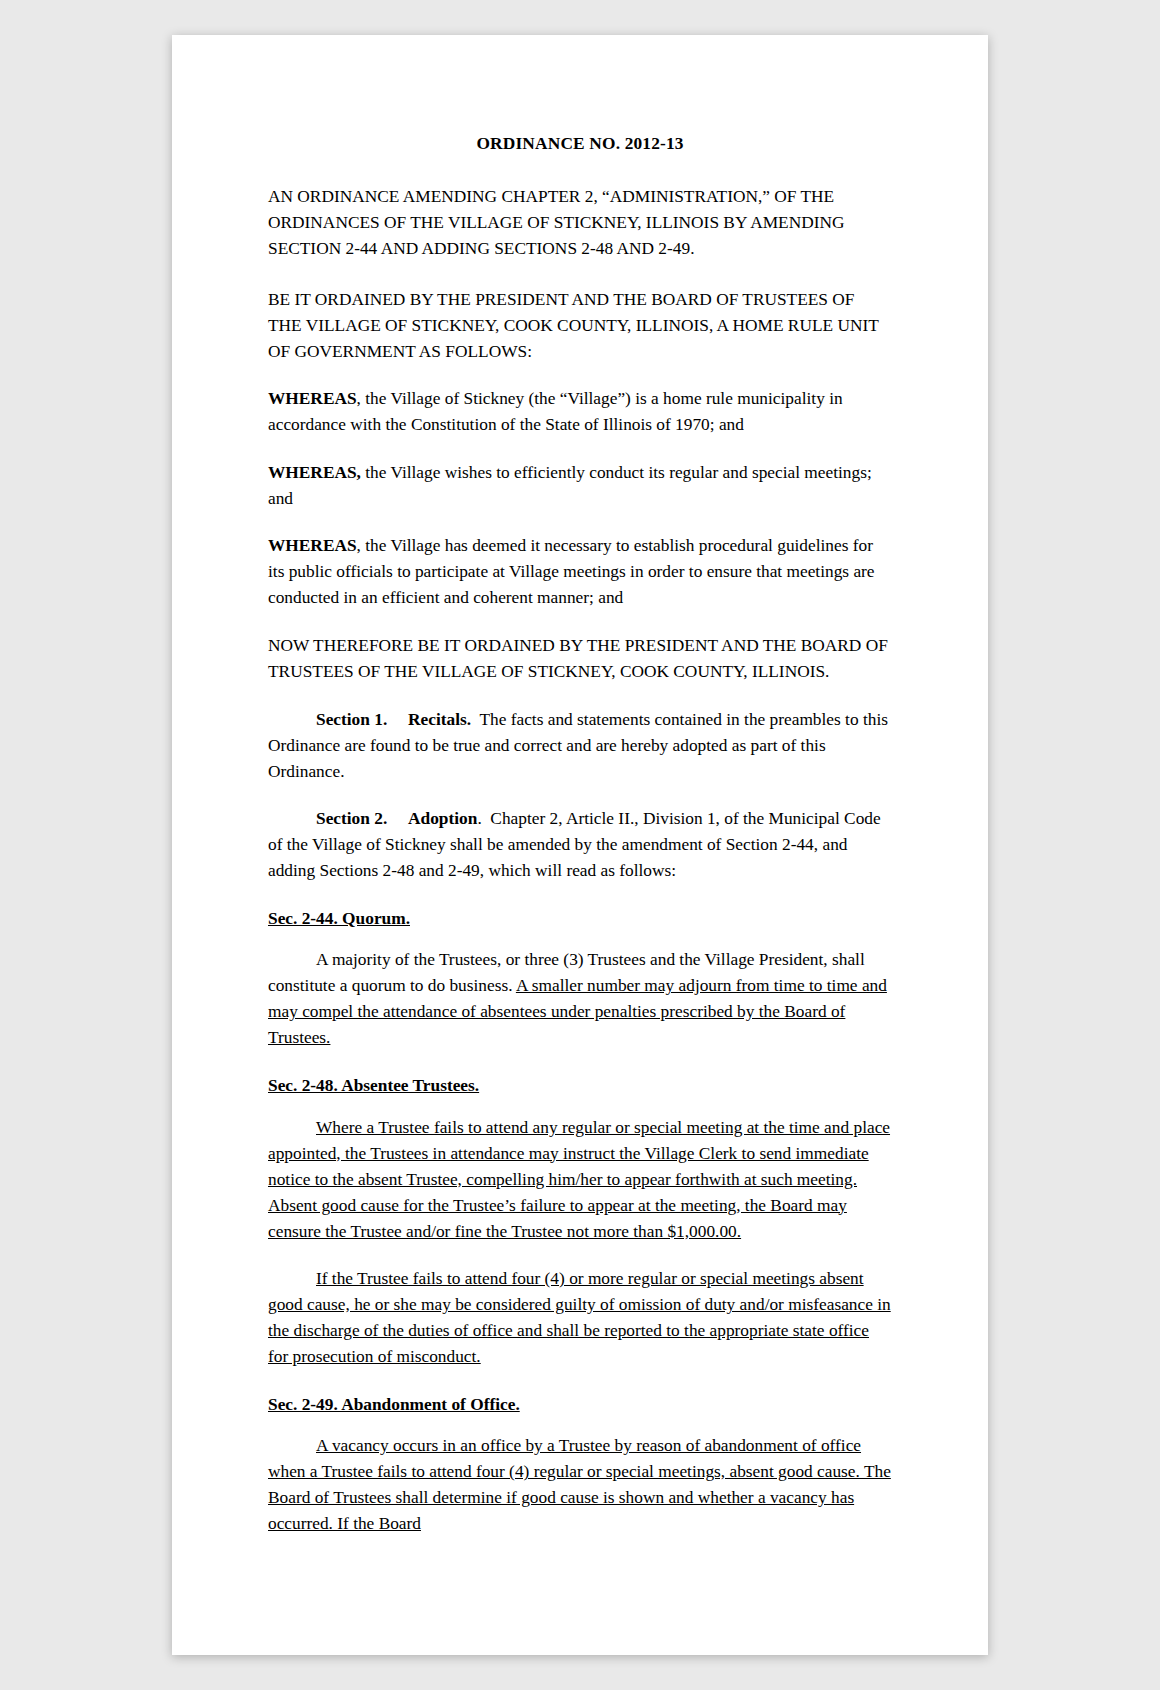ORDINANCE NO. 2012-13
AN ORDINANCE AMENDING CHAPTER 2, “ADMINISTRATION,” OF THE ORDINANCES OF THE VILLAGE OF STICKNEY, ILLINOIS BY AMENDING SECTION 2-44 AND ADDING SECTIONS 2-48 AND 2-49.
BE IT ORDAINED BY THE PRESIDENT AND THE BOARD OF TRUSTEES OF THE VILLAGE OF STICKNEY, COOK COUNTY, ILLINOIS, A HOME RULE UNIT OF GOVERNMENT AS FOLLOWS:
WHEREAS, the Village of Stickney (the “Village”) is a home rule municipality in accordance with the Constitution of the State of Illinois of 1970; and
WHEREAS, the Village wishes to efficiently conduct its regular and special meetings; and
WHEREAS, the Village has deemed it necessary to establish procedural guidelines for its public officials to participate at Village meetings in order to ensure that meetings are conducted in an efficient and coherent manner; and
NOW THEREFORE BE IT ORDAINED BY THE PRESIDENT AND THE BOARD OF TRUSTEES OF THE VILLAGE OF STICKNEY, COOK COUNTY, ILLINOIS.
Section 1. Recitals. The facts and statements contained in the preambles to this Ordinance are found to be true and correct and are hereby adopted as part of this Ordinance.
Section 2. Adoption. Chapter 2, Article II., Division 1, of the Municipal Code of the Village of Stickney shall be amended by the amendment of Section 2-44, and adding Sections 2-48 and 2-49, which will read as follows:
Sec. 2-44. Quorum.
A majority of the Trustees, or three (3) Trustees and the Village President, shall constitute a quorum to do business. A smaller number may adjourn from time to time and may compel the attendance of absentees under penalties prescribed by the Board of Trustees.
Sec. 2-48. Absentee Trustees.
Where a Trustee fails to attend any regular or special meeting at the time and place appointed, the Trustees in attendance may instruct the Village Clerk to send immediate notice to the absent Trustee, compelling him/her to appear forthwith at such meeting. Absent good cause for the Trustee’s failure to appear at the meeting, the Board may censure the Trustee and/or fine the Trustee not more than $1,000.00.
If the Trustee fails to attend four (4) or more regular or special meetings absent good cause, he or she may be considered guilty of omission of duty and/or misfeasance in the discharge of the duties of office and shall be reported to the appropriate state office for prosecution of misconduct.
Sec. 2-49. Abandonment of Office.
A vacancy occurs in an office by a Trustee by reason of abandonment of office when a Trustee fails to attend four (4) regular or special meetings, absent good cause. The Board of Trustees shall determine if good cause is shown and whether a vacancy has occurred. If the Board